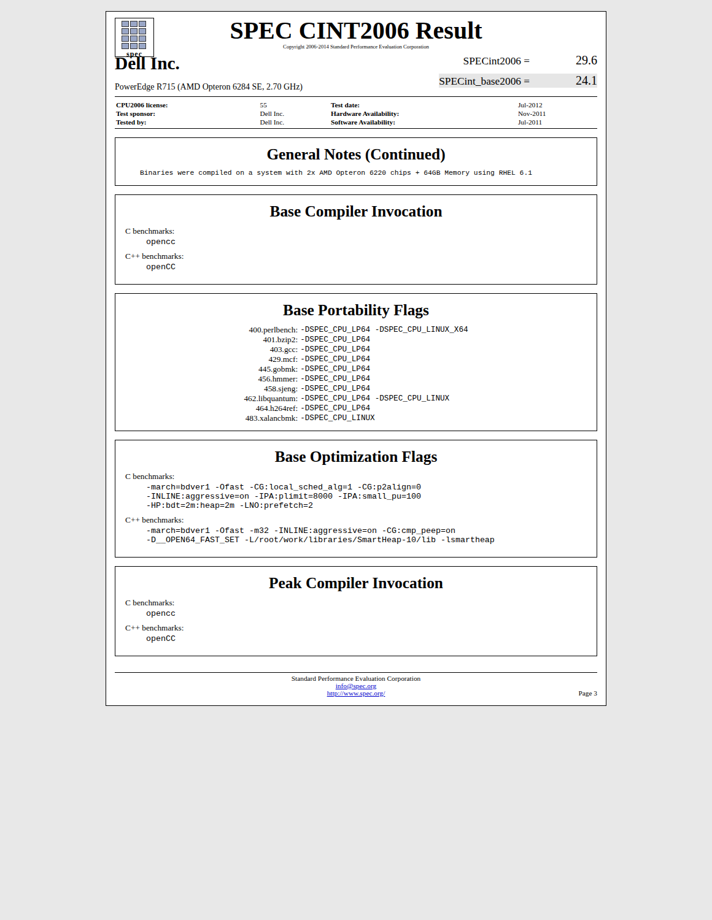spec
SPEC CINT2006 Result
Copyright 2006-2014 Standard Performance Evaluation Corporation
Dell Inc.
PowerEdge R715 (AMD Opteron 6284 SE, 2.70 GHz)
SPECint2006 = 29.6
SPECint_base2006 = 24.1
| CPU2006 license: | 55 | Test date: | Jul-2012 |
| Test sponsor: | Dell Inc. | Hardware Availability: | Nov-2011 |
| Tested by: | Dell Inc. | Software Availability: | Jul-2011 |
General Notes (Continued)
Binaries were compiled on a system with 2x AMD Opteron 6220 chips + 64GB Memory using RHEL 6.1
Base Compiler Invocation
C benchmarks:
opencc
C++ benchmarks:
openCC
Base Portability Flags
| 400.perlbench: | -DSPEC_CPU_LP64 -DSPEC_CPU_LINUX_X64 |
| 401.bzip2: | -DSPEC_CPU_LP64 |
| 403.gcc: | -DSPEC_CPU_LP64 |
| 429.mcf: | -DSPEC_CPU_LP64 |
| 445.gobmk: | -DSPEC_CPU_LP64 |
| 456.hmmer: | -DSPEC_CPU_LP64 |
| 458.sjeng: | -DSPEC_CPU_LP64 |
| 462.libquantum: | -DSPEC_CPU_LP64 -DSPEC_CPU_LINUX |
| 464.h264ref: | -DSPEC_CPU_LP64 |
| 483.xalancbmk: | -DSPEC_CPU_LINUX |
Base Optimization Flags
C benchmarks:
-march=bdver1 -Ofast -CG:local_sched_alg=1 -CG:p2align=0
-INLINE:aggressive=on -IPA:plimit=8000 -IPA:small_pu=100
-HP:bdt=2m:heap=2m -LNO:prefetch=2
C++ benchmarks:
-march=bdver1 -Ofast -m32 -INLINE:aggressive=on -CG:cmp_peep=on
-D__OPEN64_FAST_SET -L/root/work/libraries/SmartHeap-10/lib -lsmartheap
Peak Compiler Invocation
C benchmarks:
opencc
C++ benchmarks:
openCC
Standard Performance Evaluation Corporation
info@spec.org
http://www.spec.org/ Page 3